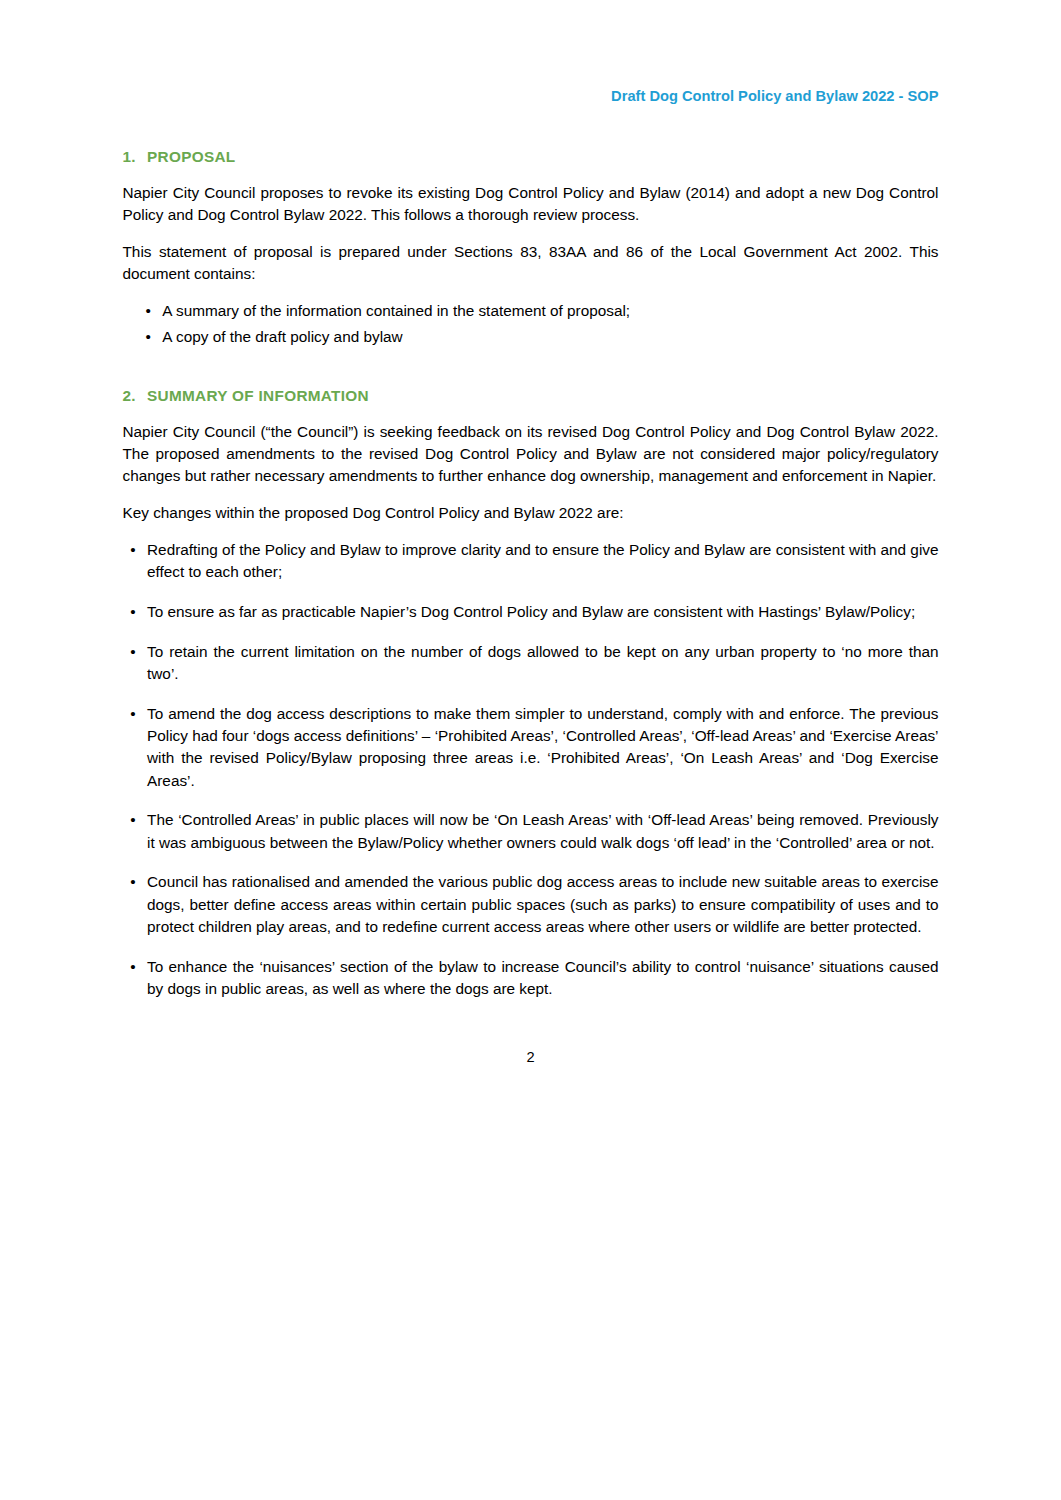Draft Dog Control Policy and Bylaw 2022 - SOP
1. PROPOSAL
Napier City Council proposes to revoke its existing Dog Control Policy and Bylaw (2014) and adopt a new Dog Control Policy and Dog Control Bylaw 2022. This follows a thorough review process.
This statement of proposal is prepared under Sections 83, 83AA and 86 of the Local Government Act 2002. This document contains:
A summary of the information contained in the statement of proposal;
A copy of the draft policy and bylaw
2. SUMMARY OF INFORMATION
Napier City Council (“the Council”) is seeking feedback on its revised Dog Control Policy and Dog Control Bylaw 2022. The proposed amendments to the revised Dog Control Policy and Bylaw are not considered major policy/regulatory changes but rather necessary amendments to further enhance dog ownership, management and enforcement in Napier.
Key changes within the proposed Dog Control Policy and Bylaw 2022 are:
Redrafting of the Policy and Bylaw to improve clarity and to ensure the Policy and Bylaw are consistent with and give effect to each other;
To ensure as far as practicable Napier’s Dog Control Policy and Bylaw are consistent with Hastings’ Bylaw/Policy;
To retain the current limitation on the number of dogs allowed to be kept on any urban property to ‘no more than two’.
To amend the dog access descriptions to make them simpler to understand, comply with and enforce. The previous Policy had four ‘dogs access definitions’ – ‘Prohibited Areas’, ‘Controlled Areas’, ‘Off-lead Areas’ and ‘Exercise Areas’ with the revised Policy/Bylaw proposing three areas i.e. ‘Prohibited Areas’, ‘On Leash Areas’ and ‘Dog Exercise Areas’.
The ‘Controlled Areas’ in public places will now be ‘On Leash Areas’ with ‘Off-lead Areas’ being removed. Previously it was ambiguous between the Bylaw/Policy whether owners could walk dogs ‘off lead’ in the ‘Controlled’ area or not.
Council has rationalised and amended the various public dog access areas to include new suitable areas to exercise dogs, better define access areas within certain public spaces (such as parks) to ensure compatibility of uses and to protect children play areas, and to redefine current access areas where other users or wildlife are better protected.
To enhance the ‘nuisances’ section of the bylaw to increase Council’s ability to control ‘nuisance’ situations caused by dogs in public areas, as well as where the dogs are kept.
2